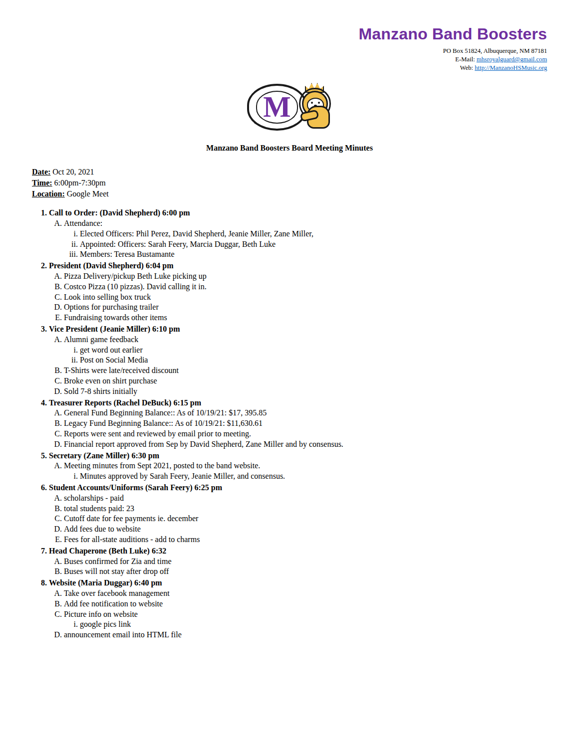Manzano Band Boosters
PO Box 51824, Albuquerque, NM 87181
E-Mail: mhsroyalguard@gmail.com
Web: http://ManzanoHSMusic.org
M
Manzano Band Boosters Board Meeting Minutes
Date: Oct 20, 2021
Time: 6:00pm-7:30pm
Location: Google Meet
Call to Order: (David Shepherd) 6:00 pm
Attendance:
Elected Officers: Phil Perez, David Shepherd, Jeanie Miller, Zane Miller,
Appointed: Officers: Sarah Feery, Marcia Duggar, Beth Luke
Members: Teresa Bustamante
President (David Shepherd) 6:04 pm
Pizza Delivery/pickup Beth Luke picking up
Costco Pizza (10 pizzas). David calling it in.
Look into selling box truck
Options for purchasing trailer
Fundraising towards other items
Vice President (Jeanie Miller) 6:10 pm
Alumni game feedback
get word out earlier
Post on Social Media
T-Shirts were late/received discount
Broke even on shirt purchase
Sold 7-8 shirts initially
Treasurer Reports (Rachel DeBuck) 6:15 pm
General Fund Beginning Balance:: As of 10/19/21: $17, 395.85
Legacy Fund Beginning Balance:: As of 10/19/21: $11,630.61
Reports were sent and reviewed by email prior to meeting.
Financial report approved from Sep by David Shepherd, Zane Miller and by consensus.
Secretary (Zane Miller) 6:30 pm
Meeting minutes from Sept 2021, posted to the band website.
Minutes approved by Sarah Feery, Jeanie Miller, and consensus.
Student Accounts/Uniforms (Sarah Feery) 6:25 pm
scholarships - paid
total students paid: 23
Cutoff date for fee payments ie. december
Add fees due to website
Fees for all-state auditions - add to charms
Head Chaperone (Beth Luke) 6:32
Buses confirmed for Zia and time
Buses will not stay after drop off
Website (Maria Duggar) 6:40 pm
Take over facebook management
Add fee notification to website
Picture info on website
google pics link
announcement email into HTML file